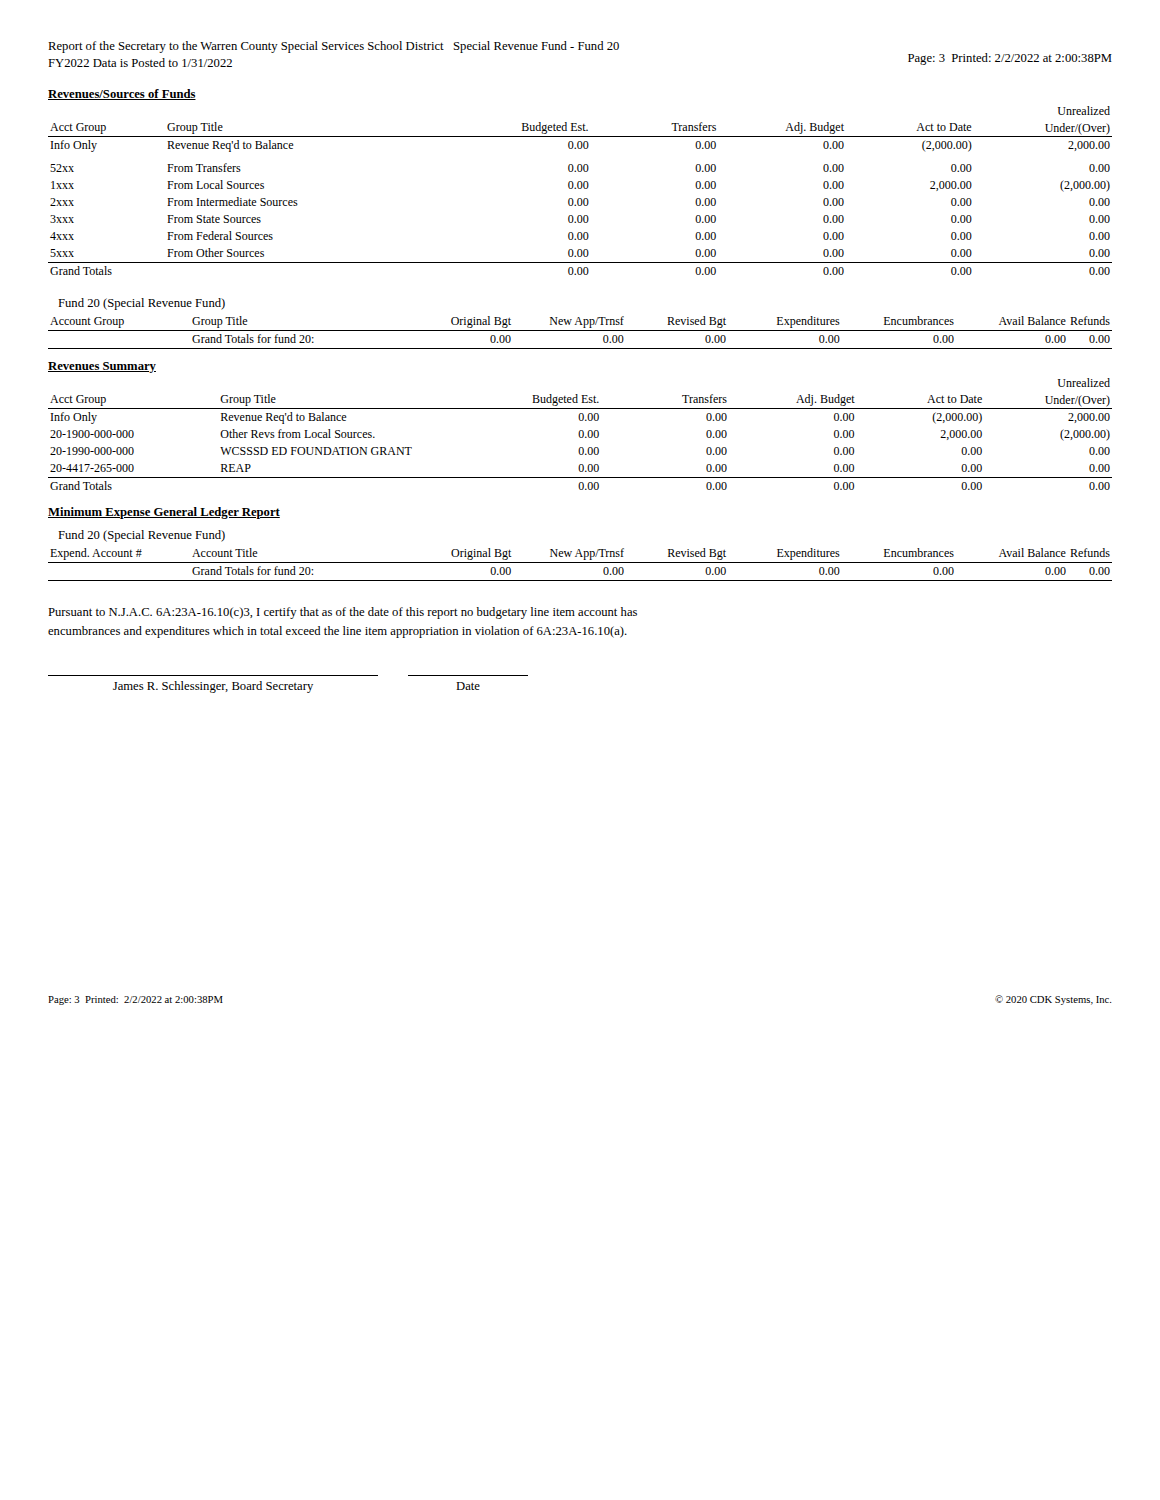Report of the Secretary to the Warren County Special Services School District Special Revenue Fund - Fund 20
FY2022 Data is Posted to 1/31/2022
Page: 3 Printed: 2/2/2022 at 2:00:38PM
Revenues/Sources of Funds
| | | | | | | Unrealized |
| --- | --- | --- | --- | --- | --- | --- |
| Acct Group | Group Title | Budgeted Est. | Transfers | Adj. Budget | Act to Date | Under/(Over) |
| Info Only | Revenue Req'd to Balance | 0.00 | 0.00 | 0.00 | (2,000.00) | 2,000.00 |
| 52xx | From Transfers | 0.00 | 0.00 | 0.00 | 0.00 | 0.00 |
| 1xxx | From Local Sources | 0.00 | 0.00 | 0.00 | 2,000.00 | (2,000.00) |
| 2xxx | From Intermediate Sources | 0.00 | 0.00 | 0.00 | 0.00 | 0.00 |
| 3xxx | From State Sources | 0.00 | 0.00 | 0.00 | 0.00 | 0.00 |
| 4xxx | From Federal Sources | 0.00 | 0.00 | 0.00 | 0.00 | 0.00 |
| 5xxx | From Other Sources | 0.00 | 0.00 | 0.00 | 0.00 | 0.00 |
| Grand Totals | 0.00 | 0.00 | 0.00 | 0.00 | 0.00 |
Fund 20 (Special Revenue Fund)
| Account Group | Group Title | Original Bgt | New App/Trnsf | Revised Bgt | Expenditures | Encumbrances | Avail Balance | Refunds |
| --- | --- | --- | --- | --- | --- | --- | --- | --- |
| | Grand Totals for fund 20: | 0.00 | 0.00 | 0.00 | 0.00 | 0.00 | 0.00 | 0.00 |
Revenues Summary
| | | | | | | Unrealized |
| --- | --- | --- | --- | --- | --- | --- |
| Acct Group | Group Title | Budgeted Est. | Transfers | Adj. Budget | Act to Date | Under/(Over) |
| Info Only | Revenue Req'd to Balance | 0.00 | 0.00 | 0.00 | (2,000.00) | 2,000.00 |
| 20-1900-000-000 | Other Revs from Local Sources. | 0.00 | 0.00 | 0.00 | 2,000.00 | (2,000.00) |
| 20-1990-000-000 | WCSSSD ED FOUNDATION GRANT | 0.00 | 0.00 | 0.00 | 0.00 | 0.00 |
| 20-4417-265-000 | REAP | 0.00 | 0.00 | 0.00 | 0.00 | 0.00 |
| Grand Totals | 0.00 | 0.00 | 0.00 | 0.00 | 0.00 |
Minimum Expense General Ledger Report
Fund 20 (Special Revenue Fund)
| Expend. Account # | Account Title | Original Bgt | New App/Trnsf | Revised Bgt | Expenditures | Encumbrances | Avail Balance | Refunds |
| --- | --- | --- | --- | --- | --- | --- | --- | --- |
| | Grand Totals for fund 20: | 0.00 | 0.00 | 0.00 | 0.00 | 0.00 | 0.00 | 0.00 |
Pursuant to N.J.A.C. 6A:23A-16.10(c)3, I certify that as of the date of this report no budgetary line item account has
encumbrances and expenditures which in total exceed the line item appropriation in violation of 6A:23A-16.10(a).
James R. Schlessinger, Board Secretary
Date
Page: 3 Printed: 2/2/2022 at 2:00:38PM
© 2020 CDK Systems, Inc.